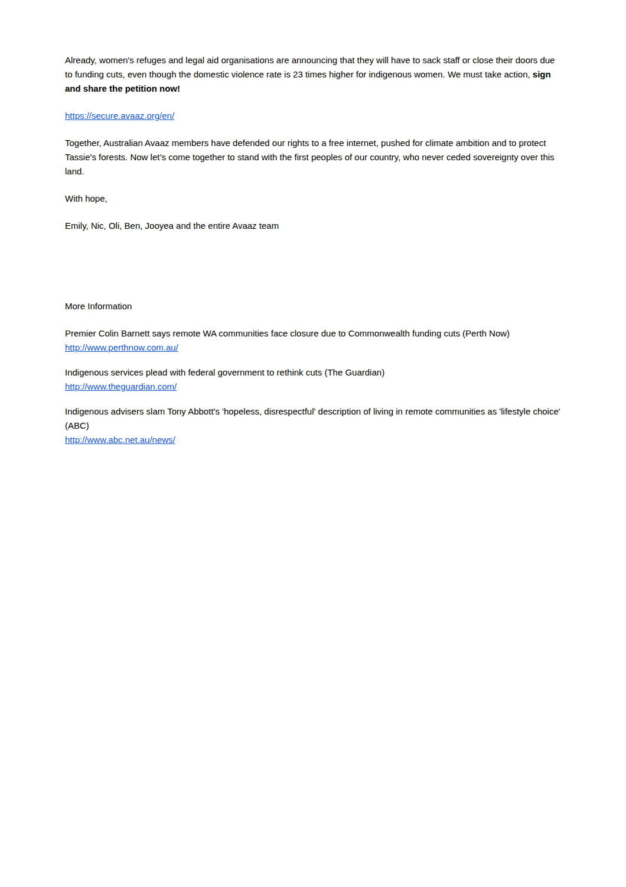Already, women's refuges and legal aid organisations are announcing that they will have to sack staff or close their doors due to funding cuts, even though the domestic violence rate is 23 times higher for indigenous women. We must take action, sign and share the petition now!
https://secure.avaaz.org/en/
Together, Australian Avaaz members have defended our rights to a free internet, pushed for climate ambition and to protect Tassie's forests. Now let’s come together to stand with the first peoples of our country, who never ceded sovereignty over this land.
With hope,
Emily, Nic, Oli, Ben, Jooyea and the entire Avaaz team
More Information
Premier Colin Barnett says remote WA communities face closure due to Commonwealth funding cuts (Perth Now)
http://www.perthnow.com.au/
Indigenous services plead with federal government to rethink cuts (The Guardian)
http://www.theguardian.com/
Indigenous advisers slam Tony Abbott's 'hopeless, disrespectful' description of living in remote communities as 'lifestyle choice' (ABC)
http://www.abc.net.au/news/